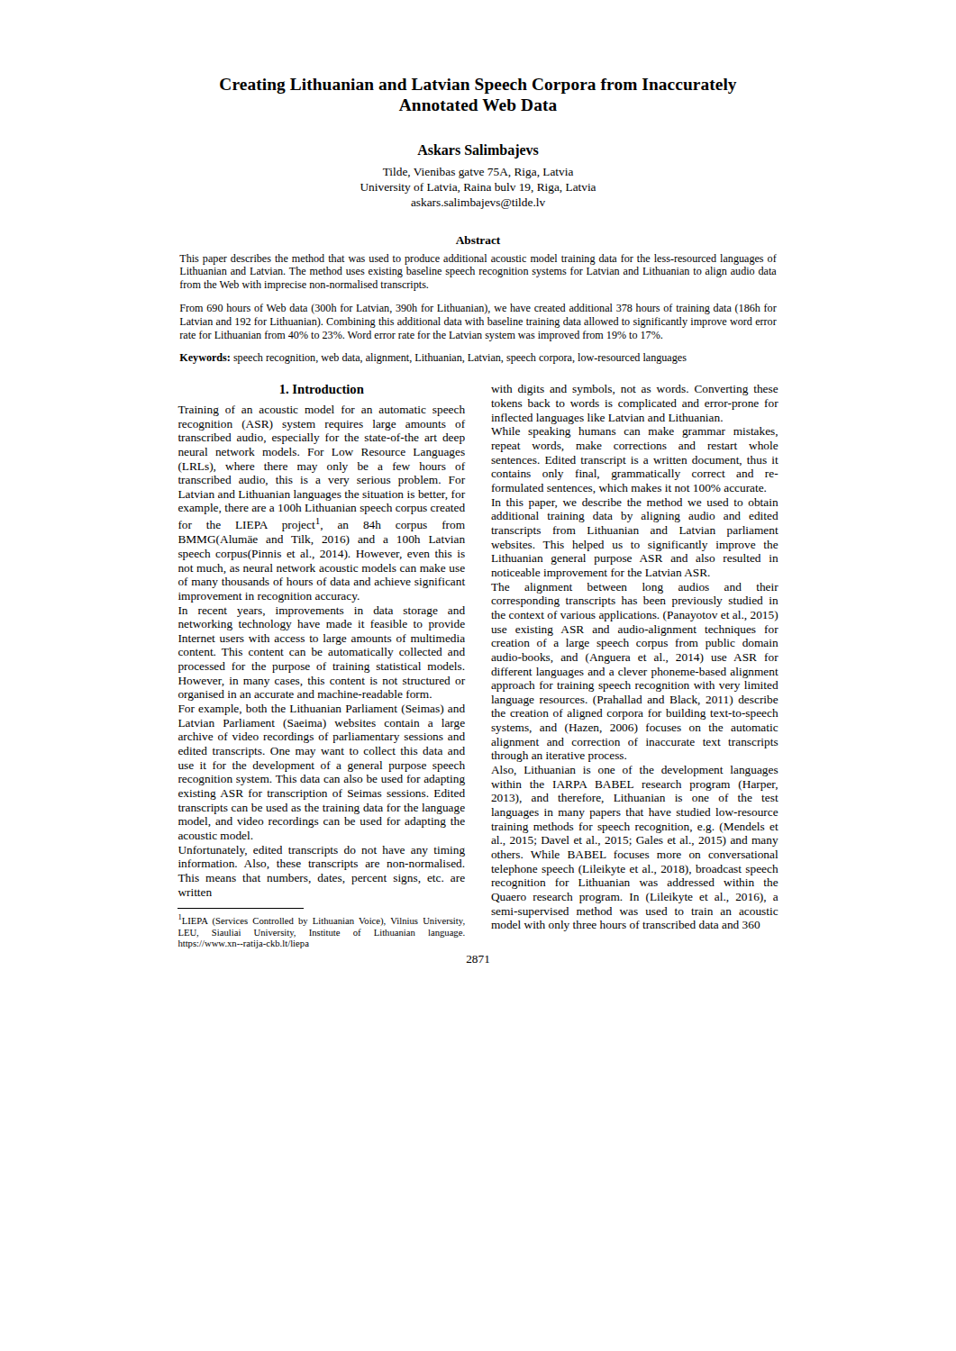Creating Lithuanian and Latvian Speech Corpora from Inaccurately
Annotated Web Data
Askars Salimbajevs
Tilde, Vienibas gatve 75A, Riga, Latvia
University of Latvia, Raina bulv 19, Riga, Latvia
askars.salimbajevs@tilde.lv
Abstract
This paper describes the method that was used to produce additional acoustic model training data for the less-resourced languages of Lithuanian and Latvian. The method uses existing baseline speech recognition systems for Latvian and Lithuanian to align audio data from the Web with imprecise non-normalised transcripts.
From 690 hours of Web data (300h for Latvian, 390h for Lithuanian), we have created additional 378 hours of training data (186h for Latvian and 192 for Lithuanian). Combining this additional data with baseline training data allowed to significantly improve word error rate for Lithuanian from 40% to 23%. Word error rate for the Latvian system was improved from 19% to 17%.
Keywords: speech recognition, web data, alignment, Lithuanian, Latvian, speech corpora, low-resourced languages
1. Introduction
Training of an acoustic model for an automatic speech recognition (ASR) system requires large amounts of transcribed audio, especially for the state-of-the art deep neural network models. For Low Resource Languages (LRLs), where there may only be a few hours of transcribed audio, this is a very serious problem. For Latvian and Lithuanian languages the situation is better, for example, there are a 100h Lithuanian speech corpus created for the LIEPA project1, an 84h corpus from BMMG(Alumäe and Tilk, 2016) and a 100h Latvian speech corpus(Pinnis et al., 2014). However, even this is not much, as neural network acoustic models can make use of many thousands of hours of data and achieve significant improvement in recognition accuracy.
In recent years, improvements in data storage and networking technology have made it feasible to provide Internet users with access to large amounts of multimedia content. This content can be automatically collected and processed for the purpose of training statistical models. However, in many cases, this content is not structured or organised in an accurate and machine-readable form.
For example, both the Lithuanian Parliament (Seimas) and Latvian Parliament (Saeima) websites contain a large archive of video recordings of parliamentary sessions and edited transcripts. One may want to collect this data and use it for the development of a general purpose speech recognition system. This data can also be used for adapting existing ASR for transcription of Seimas sessions. Edited transcripts can be used as the training data for the language model, and video recordings can be used for adapting the acoustic model.
Unfortunately, edited transcripts do not have any timing information. Also, these transcripts are non-normalised. This means that numbers, dates, percent signs, etc. are written
1LIEPA (Services Controlled by Lithuanian Voice), Vilnius University, LEU, Siauliai University, Institute of Lithuanian language. https://www.xn--ratija-ckb.lt/liepa
with digits and symbols, not as words. Converting these tokens back to words is complicated and error-prone for inflected languages like Latvian and Lithuanian.
While speaking humans can make grammar mistakes, repeat words, make corrections and restart whole sentences. Edited transcript is a written document, thus it contains only final, grammatically correct and re-formulated sentences, which makes it not 100% accurate.
In this paper, we describe the method we used to obtain additional training data by aligning audio and edited transcripts from Lithuanian and Latvian parliament websites. This helped us to significantly improve the Lithuanian general purpose ASR and also resulted in noticeable improvement for the Latvian ASR.
The alignment between long audios and their corresponding transcripts has been previously studied in the context of various applications. (Panayotov et al., 2015) use existing ASR and audio-alignment techniques for creation of a large speech corpus from public domain audio-books, and (Anguera et al., 2014) use ASR for different languages and a clever phoneme-based alignment approach for training speech recognition with very limited language resources. (Prahallad and Black, 2011) describe the creation of aligned corpora for building text-to-speech systems, and (Hazen, 2006) focuses on the automatic alignment and correction of inaccurate text transcripts through an iterative process.
Also, Lithuanian is one of the development languages within the IARPA BABEL research program (Harper, 2013), and therefore, Lithuanian is one of the test languages in many papers that have studied low-resource training methods for speech recognition, e.g. (Mendels et al., 2015; Davel et al., 2015; Gales et al., 2015) and many others. While BABEL focuses more on conversational telephone speech (Lileikyte et al., 2018), broadcast speech recognition for Lithuanian was addressed within the Quaero research program. In (Lileikyte et al., 2016), a semi-supervised method was used to train an acoustic model with only three hours of transcribed data and 360
2871